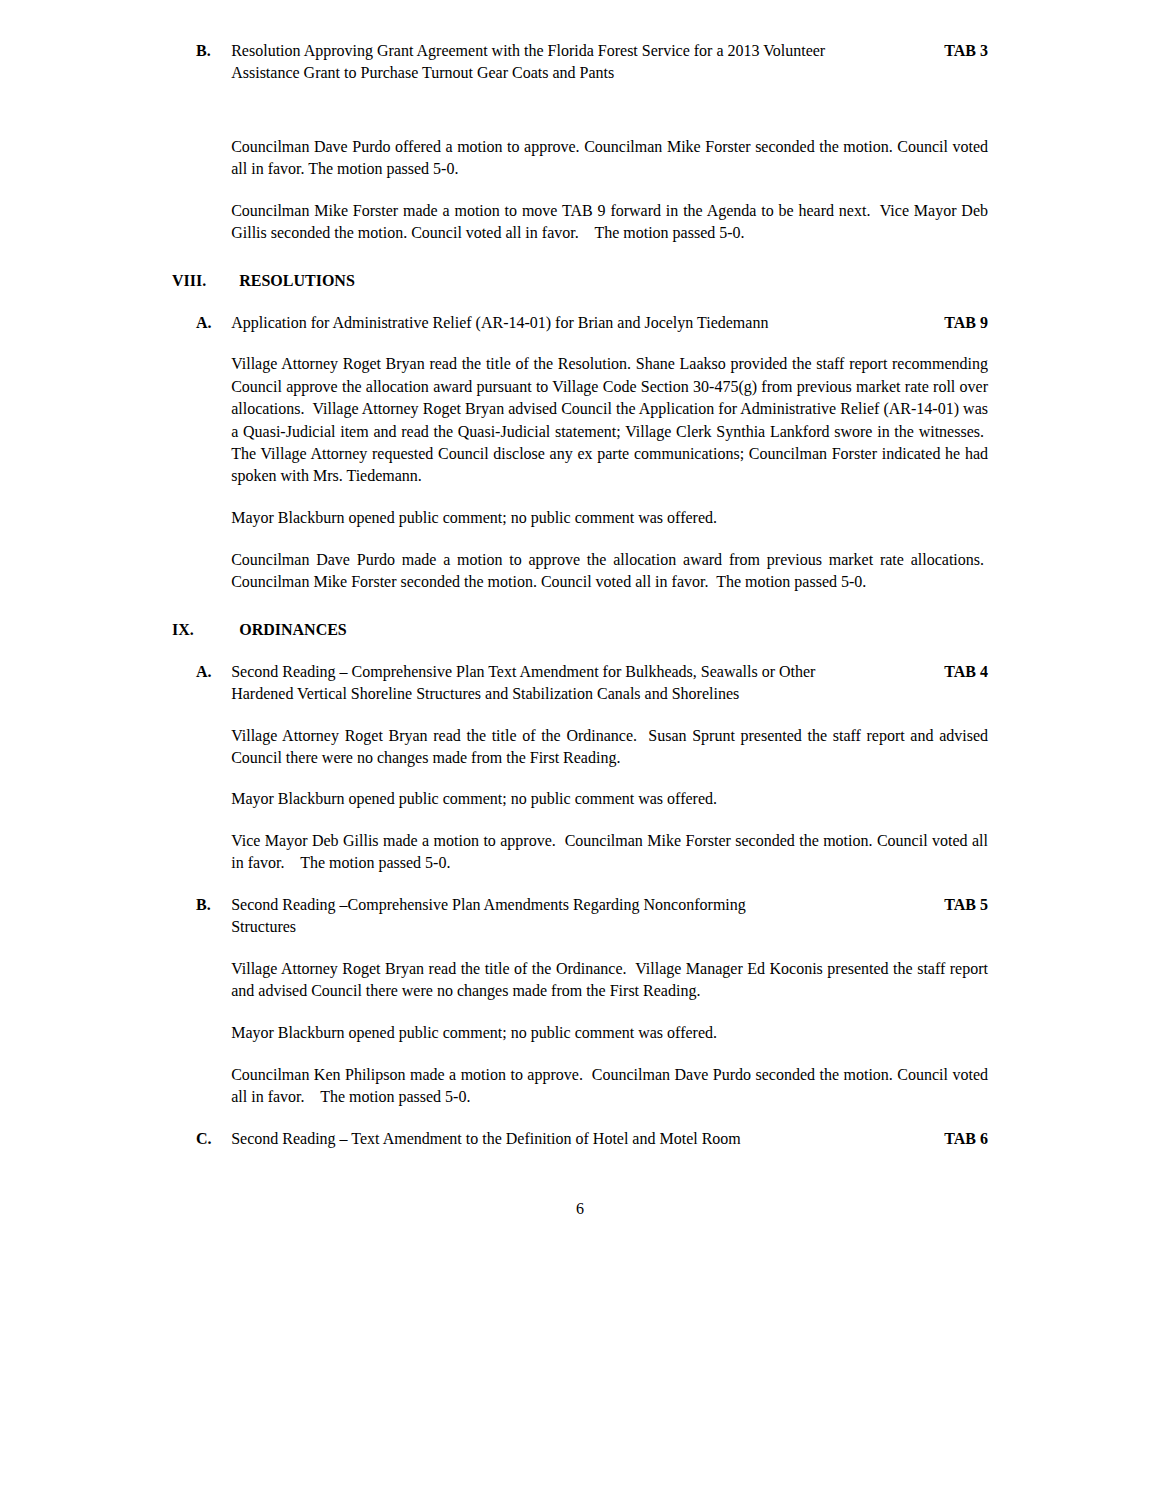B.
TAB 3 Resolution Approving Grant Agreement with the Florida Forest Service for a 2013 Volunteer
Assistance Grant to Purchase Turnout Gear Coats and Pants
Councilman Dave Purdo offered a motion to approve. Councilman Mike Forster seconded the motion. Council voted all in favor. The motion passed 5-0.
Councilman Mike Forster made a motion to move TAB 9 forward in the Agenda to be heard next. Vice Mayor Deb Gillis seconded the motion. Council voted all in favor. The motion passed 5-0.
VIII.
RESOLUTIONS
A.
TAB 9 Application for Administrative Relief (AR-14-01) for Brian and Jocelyn Tiedemann
Village Attorney Roget Bryan read the title of the Resolution. Shane Laakso provided the staff report recommending Council approve the allocation award pursuant to Village Code Section 30-475(g) from previous market rate roll over allocations. Village Attorney Roget Bryan advised Council the Application for Administrative Relief (AR-14-01) was a Quasi-Judicial item and read the Quasi-Judicial statement; Village Clerk Synthia Lankford swore in the witnesses. The Village Attorney requested Council disclose any ex parte communications; Councilman Forster indicated he had spoken with Mrs. Tiedemann.
Mayor Blackburn opened public comment; no public comment was offered.
Councilman Dave Purdo made a motion to approve the allocation award from previous market rate allocations. Councilman Mike Forster seconded the motion. Council voted all in favor. The motion passed 5-0.
IX.
ORDINANCES
A.
TAB 4 Second Reading – Comprehensive Plan Text Amendment for Bulkheads, Seawalls or Other
Hardened Vertical Shoreline Structures and Stabilization Canals and Shorelines
Village Attorney Roget Bryan read the title of the Ordinance. Susan Sprunt presented the staff report and advised Council there were no changes made from the First Reading.
Mayor Blackburn opened public comment; no public comment was offered.
Vice Mayor Deb Gillis made a motion to approve. Councilman Mike Forster seconded the motion. Council voted all in favor. The motion passed 5-0.
B.
TAB 5 Second Reading –Comprehensive Plan Amendments Regarding Nonconforming
Structures
Village Attorney Roget Bryan read the title of the Ordinance. Village Manager Ed Koconis presented the staff report and advised Council there were no changes made from the First Reading.
Mayor Blackburn opened public comment; no public comment was offered.
Councilman Ken Philipson made a motion to approve. Councilman Dave Purdo seconded the motion. Council voted all in favor. The motion passed 5-0.
C.
TAB 6 Second Reading – Text Amendment to the Definition of Hotel and Motel Room
6